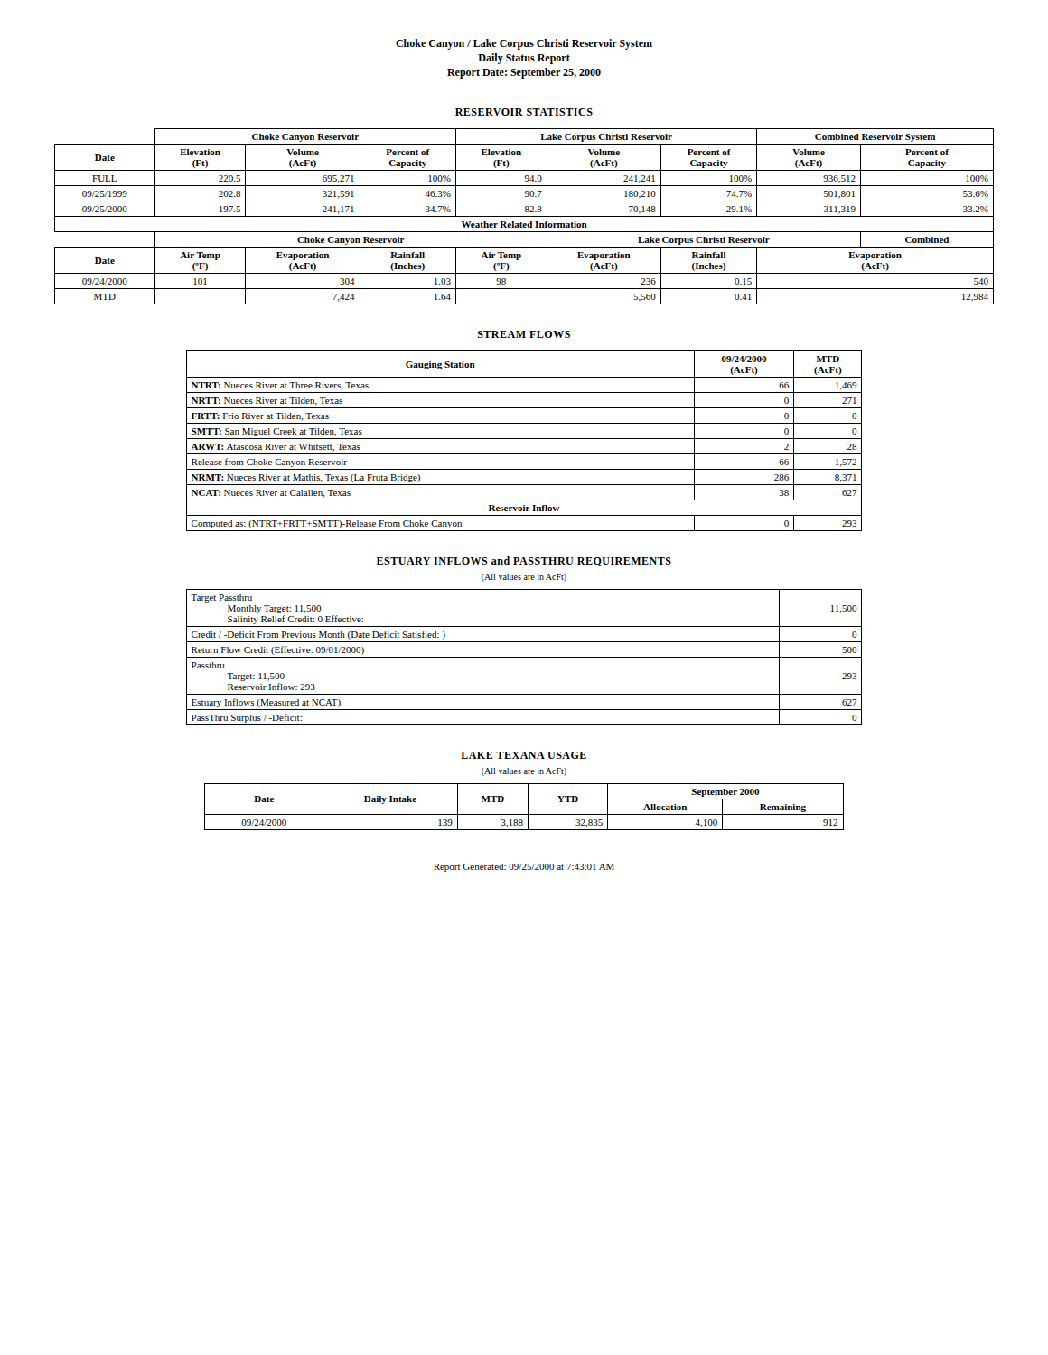Choke Canyon / Lake Corpus Christi Reservoir System
Daily Status Report
Report Date: September 25, 2000
RESERVOIR STATISTICS
| | Choke Canyon Reservoir | Lake Corpus Christi Reservoir | Combined Reservoir System |
| Date | Elevation (Ft) | Volume (AcFt) | Percent of Capacity | Elevation (Ft) | Volume (AcFt) | Percent of Capacity | Volume (AcFt) | Percent of Capacity |
| FULL | 220.5 | 695,271 | 100% | 94.0 | 241,241 | 100% | 936,512 | 100% |
| 09/25/1999 | 202.8 | 321,591 | 46.3% | 90.7 | 180,210 | 74.7% | 501,801 | 53.6% |
| 09/25/2000 | 197.5 | 241,171 | 34.7% | 82.8 | 70,148 | 29.1% | 311,319 | 33.2% |
| Weather Related Information |
| | Choke Canyon Reservoir | Lake Corpus Christi Reservoir | Combined |
| Date | Air Temp (ºF) | Evaporation (AcFt) | Rainfall (Inches) | Air Temp (ºF) | Evaporation (AcFt) | Rainfall (Inches) | Evaporation (AcFt) |
| 09/24/2000 | 101 | 304 | 1.03 | 98 | 236 | 0.15 | 540 |
| MTD | | 7,424 | 1.64 | | 5,560 | 0.41 | 12,984 |
STREAM FLOWS
| Gauging Station | 09/24/2000 (AcFt) | MTD (AcFt) |
| --- | --- | --- |
| NTRT: Nueces River at Three Rivers, Texas | 66 | 1,469 |
| NRTT: Nueces River at Tilden, Texas | 0 | 271 |
| FRTT: Frio River at Tilden, Texas | 0 | 0 |
| SMTT: San Miguel Creek at Tilden, Texas | 0 | 0 |
| ARWT: Atascosa River at Whitsett, Texas | 2 | 28 |
| Release from Choke Canyon Reservoir | 66 | 1,572 |
| NRMT: Nueces River at Mathis, Texas (La Fruta Bridge) | 286 | 8,371 |
| NCAT: Nueces River at Calallen, Texas | 38 | 627 |
| Reservoir Inflow |
| Computed as: (NTRT+FRTT+SMTT)-Release From Choke Canyon | 0 | 293 |
ESTUARY INFLOWS and PASSTHRU REQUIREMENTS
(All values are in AcFt)
| Target Passthru Monthly Target: 11,500 Salinity Relief Credit: 0 Effective: | 11,500 |
| Credit / -Deficit From Previous Month (Date Deficit Satisfied: ) | 0 |
| Return Flow Credit (Effective: 09/01/2000) | 500 |
| Passthru Target: 11,500 Reservoir Inflow: 293 | 293 |
| Estuary Inflows (Measured at NCAT) | 627 |
| PassThru Surplus / -Deficit: | 0 |
LAKE TEXANA USAGE
(All values are in AcFt)
| Date | Daily Intake | MTD | YTD | September 2000 |
| --- | --- | --- | --- | --- |
| Allocation | Remaining |
| 09/24/2000 | 139 | 3,188 | 32,835 | 4,100 | 912 |
Report Generated: 09/25/2000 at 7:43:01 AM